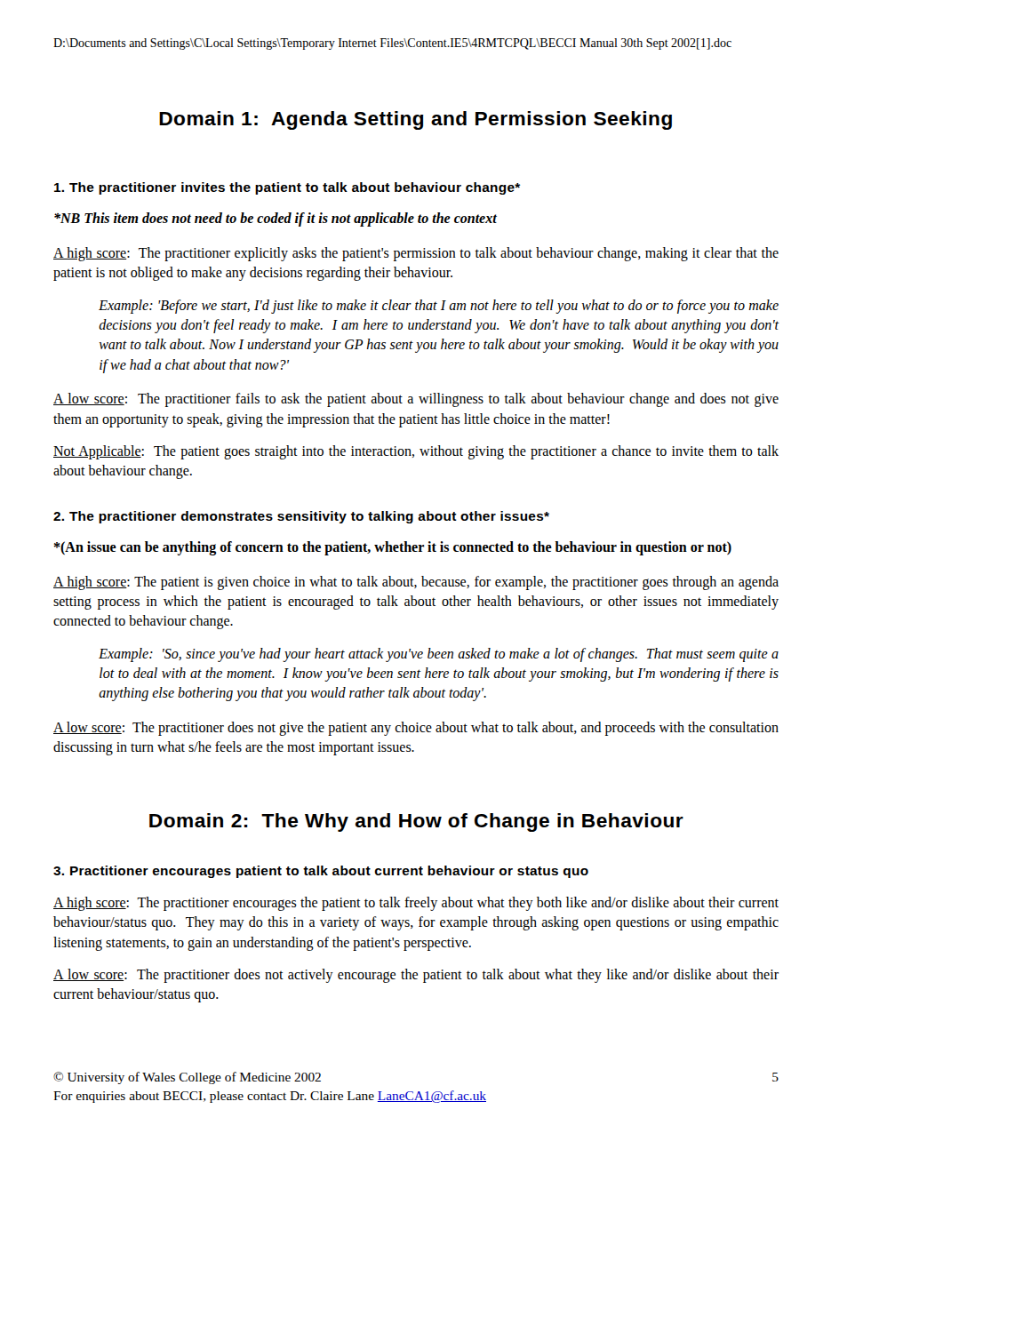D:\Documents and Settings\C\Local Settings\Temporary Internet Files\Content.IE5\4RMTCPQL\BECCI Manual 30th Sept 2002[1].doc
Domain 1: Agenda Setting and Permission Seeking
1. The practitioner invites the patient to talk about behaviour change*
*NB This item does not need to be coded if it is not applicable to the context
A high score: The practitioner explicitly asks the patient's permission to talk about behaviour change, making it clear that the patient is not obliged to make any decisions regarding their behaviour.
Example: 'Before we start, I'd just like to make it clear that I am not here to tell you what to do or to force you to make decisions you don't feel ready to make. I am here to understand you. We don't have to talk about anything you don't want to talk about. Now I understand your GP has sent you here to talk about your smoking. Would it be okay with you if we had a chat about that now?'
A low score: The practitioner fails to ask the patient about a willingness to talk about behaviour change and does not give them an opportunity to speak, giving the impression that the patient has little choice in the matter!
Not Applicable: The patient goes straight into the interaction, without giving the practitioner a chance to invite them to talk about behaviour change.
2. The practitioner demonstrates sensitivity to talking about other issues*
*(An issue can be anything of concern to the patient, whether it is connected to the behaviour in question or not)
A high score: The patient is given choice in what to talk about, because, for example, the practitioner goes through an agenda setting process in which the patient is encouraged to talk about other health behaviours, or other issues not immediately connected to behaviour change.
Example: 'So, since you've had your heart attack you've been asked to make a lot of changes. That must seem quite a lot to deal with at the moment. I know you've been sent here to talk about your smoking, but I'm wondering if there is anything else bothering you that you would rather talk about today'.
A low score: The practitioner does not give the patient any choice about what to talk about, and proceeds with the consultation discussing in turn what s/he feels are the most important issues.
Domain 2: The Why and How of Change in Behaviour
3. Practitioner encourages patient to talk about current behaviour or status quo
A high score: The practitioner encourages the patient to talk freely about what they both like and/or dislike about their current behaviour/status quo. They may do this in a variety of ways, for example through asking open questions or using empathic listening statements, to gain an understanding of the patient's perspective.
A low score: The practitioner does not actively encourage the patient to talk about what they like and/or dislike about their current behaviour/status quo.
© University of Wales College of Medicine 2002
5
For enquiries about BECCI, please contact Dr. Claire Lane LaneCA1@cf.ac.uk